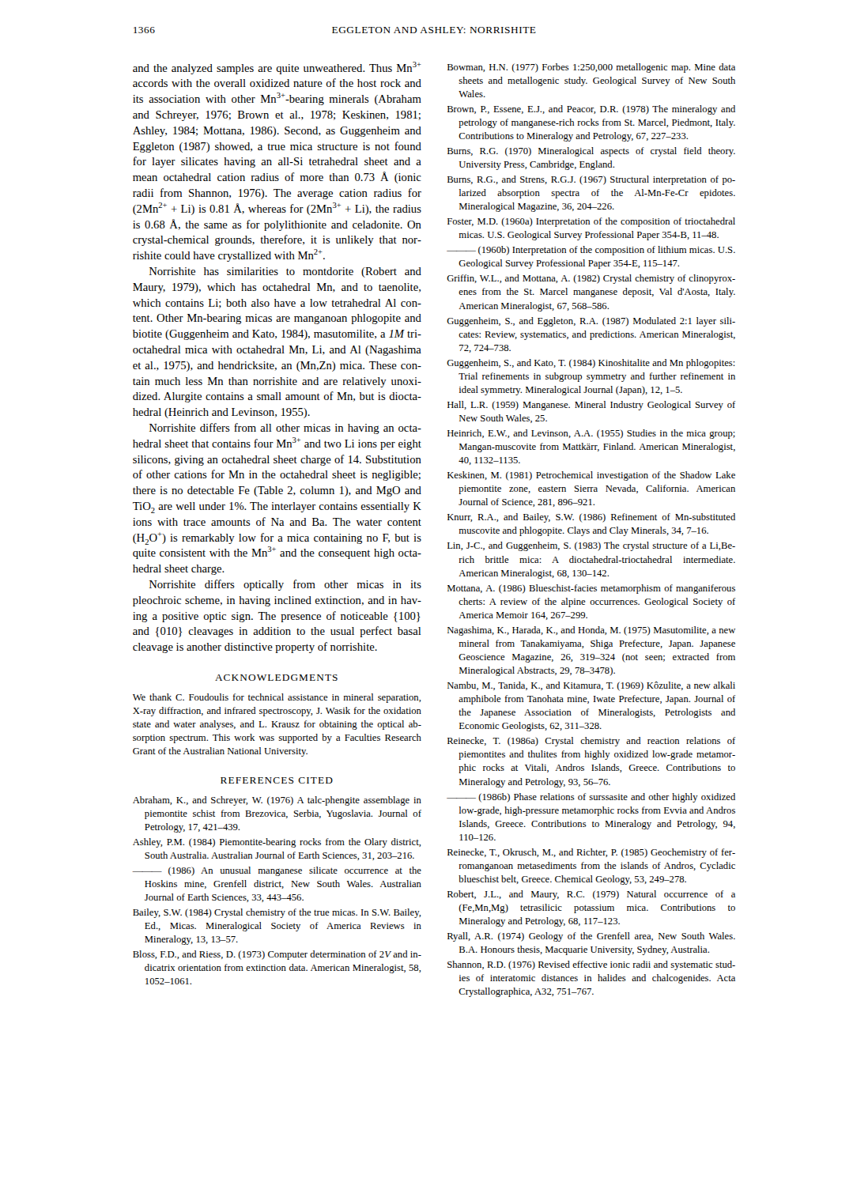1366 Eggleton and Ashley: Norrishite 1366
and the analyzed samples are quite unweathered. Thus Mn3+ accords with the overall oxidized nature of the host rock and its association with other Mn3+-bearing minerals (Abraham and Schreyer, 1976; Brown et al., 1978; Keskinen, 1981; Ashley, 1984; Mottana, 1986). Second, as Guggenheim and Eggleton (1987) showed, a true mica structure is not found for layer silicates having an all-Si tetrahedral sheet and a mean octahedral cation radius of more than 0.73 Å (ionic radii from Shannon, 1976). The average cation radius for (2Mn2+ + Li) is 0.81 Å, whereas for (2Mn3+ + Li), the radius is 0.68 Å, the same as for polylithionite and celadonite. On crystal-chemical grounds, therefore, it is unlikely that norrishite could have crystallized with Mn2+.
Norrishite has similarities to montdorite (Robert and Maury, 1979), which has octahedral Mn, and to taenolite, which contains Li; both also have a low tetrahedral Al content. Other Mn-bearing micas are manganoan phlogopite and biotite (Guggenheim and Kato, 1984), masutomilite, a 1M trioctahedral mica with octahedral Mn, Li, and Al (Nagashima et al., 1975), and hendricksite, an (Mn,Zn) mica. These contain much less Mn than norrishite and are relatively unoxidized. Alurgite contains a small amount of Mn, but is dioctahedral (Heinrich and Levinson, 1955).
Norrishite differs from all other micas in having an octahedral sheet that contains four Mn3+ and two Li ions per eight silicons, giving an octahedral sheet charge of 14. Substitution of other cations for Mn in the octahedral sheet is negligible; there is no detectable Fe (Table 2, column 1), and MgO and TiO2 are well under 1%. The interlayer contains essentially K ions with trace amounts of Na and Ba. The water content (H2O+) is remarkably low for a mica containing no F, but is quite consistent with the Mn3+ and the consequent high octahedral sheet charge.
Norrishite differs optically from other micas in its pleochroic scheme, in having inclined extinction, and in having a positive optic sign. The presence of noticeable {100} and {010} cleavages in addition to the usual perfect basal cleavage is another distinctive property of norrishite.
Acknowledgments
We thank C. Foudoulis for technical assistance in mineral separation, X-ray diffraction, and infrared spectroscopy, J. Wasik for the oxidation state and water analyses, and L. Krausz for obtaining the optical absorption spectrum. This work was supported by a Faculties Research Grant of the Australian National University.
References Cited
Abraham, K., and Schreyer, W. (1976) A talc-phengite assemblage in piemontite schist from Brezovica, Serbia, Yugoslavia. Journal of Petrology, 17, 421–439.
Ashley, P.M. (1984) Piemontite-bearing rocks from the Olary district, South Australia. Australian Journal of Earth Sciences, 31, 203–216.
——— (1986) An unusual manganese silicate occurrence at the Hoskins mine, Grenfell district, New South Wales. Australian Journal of Earth Sciences, 33, 443–456.
Bailey, S.W. (1984) Crystal chemistry of the true micas. In S.W. Bailey, Ed., Micas. Mineralogical Society of America Reviews in Mineralogy, 13, 13–57.
Bloss, F.D., and Riess, D. (1973) Computer determination of 2V and indicatrix orientation from extinction data. American Mineralogist, 58, 1052–1061.
Bowman, H.N. (1977) Forbes 1:250,000 metallogenic map. Mine data sheets and metallogenic study. Geological Survey of New South Wales.
Brown, P., Essene, E.J., and Peacor, D.R. (1978) The mineralogy and petrology of manganese-rich rocks from St. Marcel, Piedmont, Italy. Contributions to Mineralogy and Petrology, 67, 227–233.
Burns, R.G. (1970) Mineralogical aspects of crystal field theory. University Press, Cambridge, England.
Burns, R.G., and Strens, R.G.J. (1967) Structural interpretation of polarized absorption spectra of the Al-Mn-Fe-Cr epidotes. Mineralogical Magazine, 36, 204–226.
Foster, M.D. (1960a) Interpretation of the composition of trioctahedral micas. U.S. Geological Survey Professional Paper 354-B, 11–48.
——— (1960b) Interpretation of the composition of lithium micas. U.S. Geological Survey Professional Paper 354-E, 115–147.
Griffin, W.L., and Mottana, A. (1982) Crystal chemistry of clinopyroxenes from the St. Marcel manganese deposit, Val d'Aosta, Italy. American Mineralogist, 67, 568–586.
Guggenheim, S., and Eggleton, R.A. (1987) Modulated 2:1 layer silicates: Review, systematics, and predictions. American Mineralogist, 72, 724–738.
Guggenheim, S., and Kato, T. (1984) Kinoshitalite and Mn phlogopites: Trial refinements in subgroup symmetry and further refinement in ideal symmetry. Mineralogical Journal (Japan), 12, 1–5.
Hall, L.R. (1959) Manganese. Mineral Industry Geological Survey of New South Wales, 25.
Heinrich, E.W., and Levinson, A.A. (1955) Studies in the mica group; Mangan-muscovite from Mattkärr, Finland. American Mineralogist, 40, 1132–1135.
Keskinen, M. (1981) Petrochemical investigation of the Shadow Lake piemontite zone, eastern Sierra Nevada, California. American Journal of Science, 281, 896–921.
Knurr, R.A., and Bailey, S.W. (1986) Refinement of Mn-substituted muscovite and phlogopite. Clays and Clay Minerals, 34, 7–16.
Lin, J-C., and Guggenheim, S. (1983) The crystal structure of a Li,Be-rich brittle mica: A dioctahedral-trioctahedral intermediate. American Mineralogist, 68, 130–142.
Mottana, A. (1986) Blueschist-facies metamorphism of manganiferous cherts: A review of the alpine occurrences. Geological Society of America Memoir 164, 267–299.
Nagashima, K., Harada, K., and Honda, M. (1975) Masutomilite, a new mineral from Tanakamiyama, Shiga Prefecture, Japan. Japanese Geoscience Magazine, 26, 319–324 (not seen; extracted from Mineralogical Abstracts, 29, 78–3478).
Nambu, M., Tanida, K., and Kitamura, T. (1969) Kôzulite, a new alkali amphibole from Tanohata mine, Iwate Prefecture, Japan. Journal of the Japanese Association of Mineralogists, Petrologists and Economic Geologists, 62, 311–328.
Reinecke, T. (1986a) Crystal chemistry and reaction relations of piemontites and thulites from highly oxidized low-grade metamorphic rocks at Vitali, Andros Islands, Greece. Contributions to Mineralogy and Petrology, 93, 56–76.
——— (1986b) Phase relations of surssasite and other highly oxidized low-grade, high-pressure metamorphic rocks from Evvia and Andros Islands, Greece. Contributions to Mineralogy and Petrology, 94, 110–126.
Reinecke, T., Okrusch, M., and Richter, P. (1985) Geochemistry of ferromanganoan metasediments from the islands of Andros, Cycladic blueschist belt, Greece. Chemical Geology, 53, 249–278.
Robert, J.L., and Maury, R.C. (1979) Natural occurrence of a (Fe,Mn,Mg) tetrasilicic potassium mica. Contributions to Mineralogy and Petrology, 68, 117–123.
Ryall, A.R. (1974) Geology of the Grenfell area, New South Wales. B.A. Honours thesis, Macquarie University, Sydney, Australia.
Shannon, R.D. (1976) Revised effective ionic radii and systematic studies of interatomic distances in halides and chalcogenides. Acta Crystallographica, A32, 751–767.